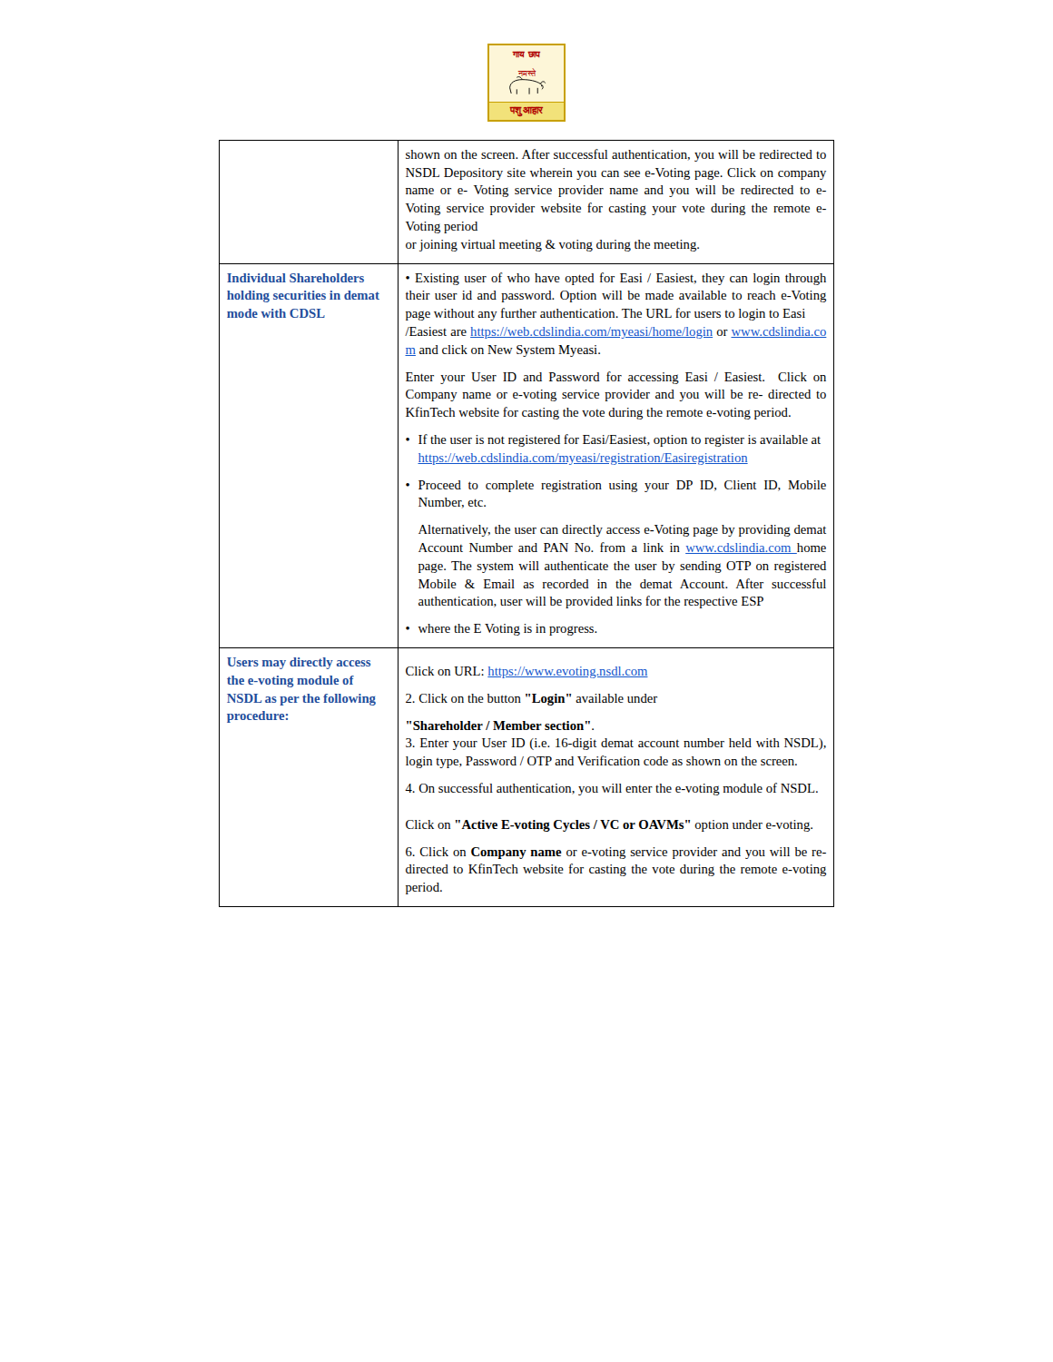गाय छाप
नमस्ते
पशु आहार
| | shown on the screen. After successful authentication, you will be redirected to NSDL Depository site wherein you can see e-Voting page. Click on company name or e- Voting service provider name and you will be redirected to e-Voting service provider website for casting your vote during the remote e-Voting period or joining virtual meeting & voting during the meeting. |
| Individual Shareholders holding securities in demat mode with CDSL | • Existing user of who have opted for Easi / Easiest, they can login through their user id and password. Option will be made available to reach e-Voting page without any further authentication. The URL for users to login to Easi /Easiest are https://web.cdslindia.com/myeasi/home/login or www.cdslindia.com and click on New System Myeasi. Enter your User ID and Password for accessing Easi / Easiest. Click on Company name or e-voting service provider and you will be re- directed to KfinTech website for casting the vote during the remote e-voting period. If the user is not registered for Easi/Easiest, option to register is available at https://web.cdslindia.com/myeasi/registration/Easiregistration Proceed to complete registration using your DP ID, Client ID, Mobile Number, etc. Alternatively, the user can directly access e-Voting page by providing demat Account Number and PAN No. from a link in www.cdslindia.com home page. The system will authenticate the user by sending OTP on registered Mobile & Email as recorded in the demat Account. After successful authentication, user will be provided links for the respective ESP where the E Voting is in progress. |
| Users may directly access the e-voting module of NSDL as per the following procedure: | Click on URL: https://www.evoting.nsdl.com 2. Click on the button "Login" available under "Shareholder / Member section" . 3. Enter your User ID (i.e. 16-digit demat account number held with NSDL), login type, Password / OTP and Verification code as shown on the screen. 4. On successful authentication, you will enter the e-voting module of NSDL. Click on "Active E-voting Cycles / VC or OAVMs" option under e-voting. 6. Click on Company name or e-voting service provider and you will be re-directed to KfinTech website for casting the vote during the remote e-voting period. |